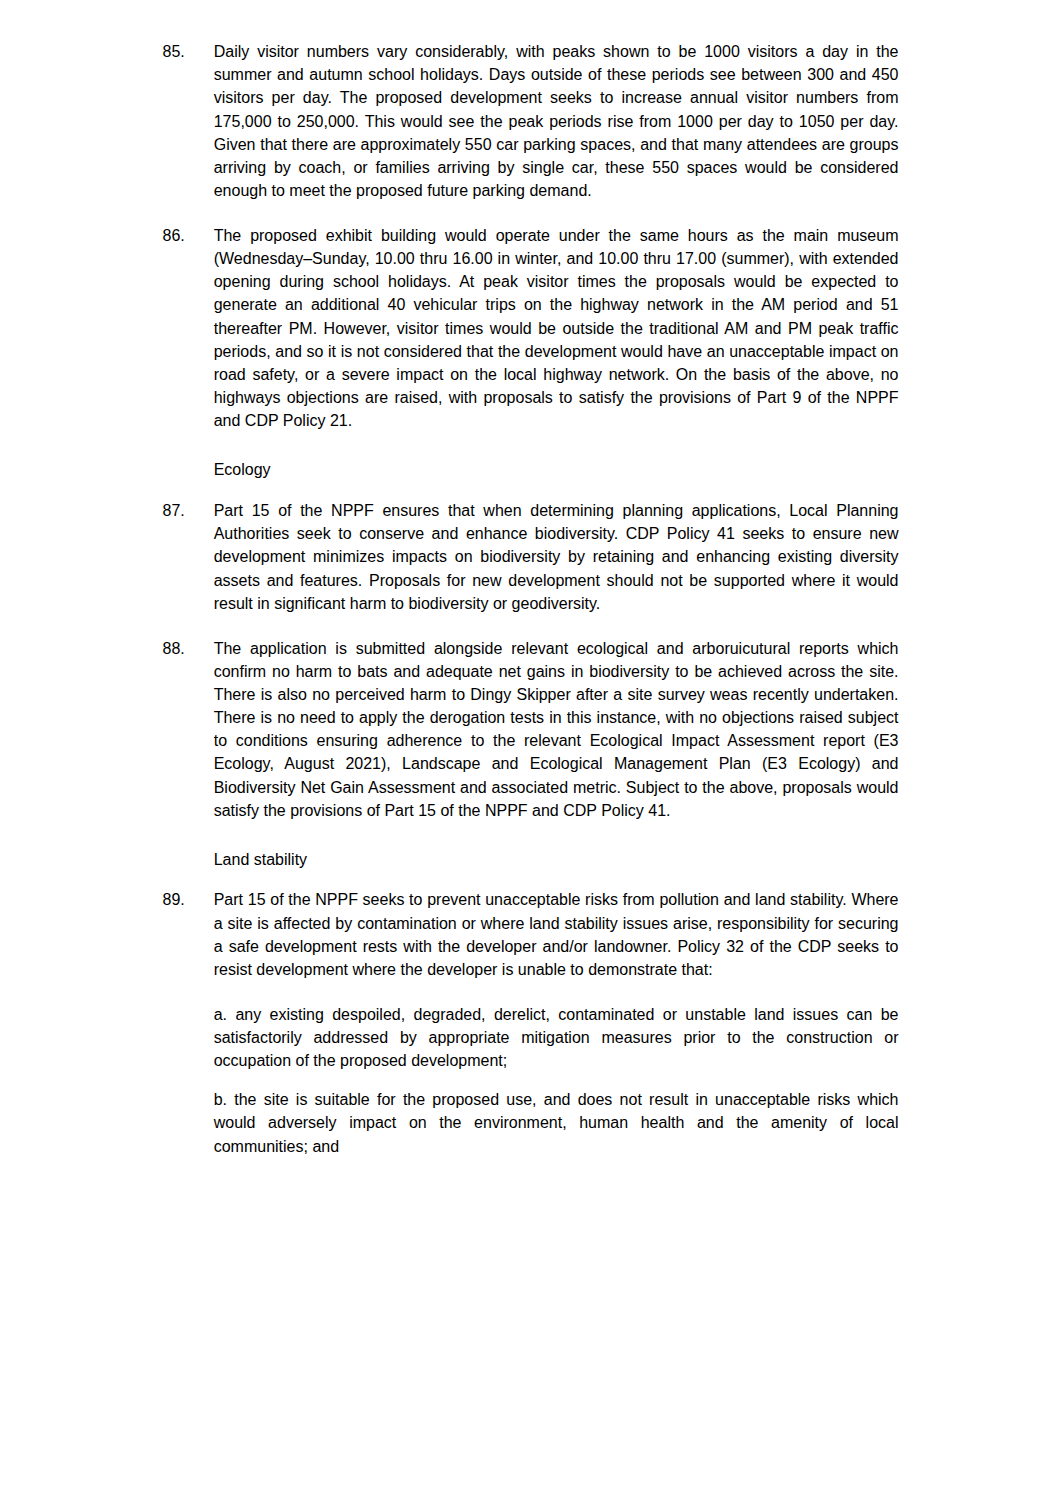85. Daily visitor numbers vary considerably, with peaks shown to be 1000 visitors a day in the summer and autumn school holidays. Days outside of these periods see between 300 and 450 visitors per day. The proposed development seeks to increase annual visitor numbers from 175,000 to 250,000. This would see the peak periods rise from 1000 per day to 1050 per day. Given that there are approximately 550 car parking spaces, and that many attendees are groups arriving by coach, or families arriving by single car, these 550 spaces would be considered enough to meet the proposed future parking demand.
86. The proposed exhibit building would operate under the same hours as the main museum (Wednesday–Sunday, 10.00 thru 16.00 in winter, and 10.00 thru 17.00 (summer), with extended opening during school holidays. At peak visitor times the proposals would be expected to generate an additional 40 vehicular trips on the highway network in the AM period and 51 thereafter PM. However, visitor times would be outside the traditional AM and PM peak traffic periods, and so it is not considered that the development would have an unacceptable impact on road safety, or a severe impact on the local highway network. On the basis of the above, no highways objections are raised, with proposals to satisfy the provisions of Part 9 of the NPPF and CDP Policy 21.
Ecology
87. Part 15 of the NPPF ensures that when determining planning applications, Local Planning Authorities seek to conserve and enhance biodiversity. CDP Policy 41 seeks to ensure new development minimizes impacts on biodiversity by retaining and enhancing existing diversity assets and features. Proposals for new development should not be supported where it would result in significant harm to biodiversity or geodiversity.
88. The application is submitted alongside relevant ecological and arboruicutural reports which confirm no harm to bats and adequate net gains in biodiversity to be achieved across the site. There is also no perceived harm to Dingy Skipper after a site survey weas recently undertaken. There is no need to apply the derogation tests in this instance, with no objections raised subject to conditions ensuring adherence to the relevant Ecological Impact Assessment report (E3 Ecology, August 2021), Landscape and Ecological Management Plan (E3 Ecology) and Biodiversity Net Gain Assessment and associated metric. Subject to the above, proposals would satisfy the provisions of Part 15 of the NPPF and CDP Policy 41.
Land stability
89. Part 15 of the NPPF seeks to prevent unacceptable risks from pollution and land stability. Where a site is affected by contamination or where land stability issues arise, responsibility for securing a safe development rests with the developer and/or landowner. Policy 32 of the CDP seeks to resist development where the developer is unable to demonstrate that:
a. any existing despoiled, degraded, derelict, contaminated or unstable land issues can be satisfactorily addressed by appropriate mitigation measures prior to the construction or occupation of the proposed development;
b. the site is suitable for the proposed use, and does not result in unacceptable risks which would adversely impact on the environment, human health and the amenity of local communities; and